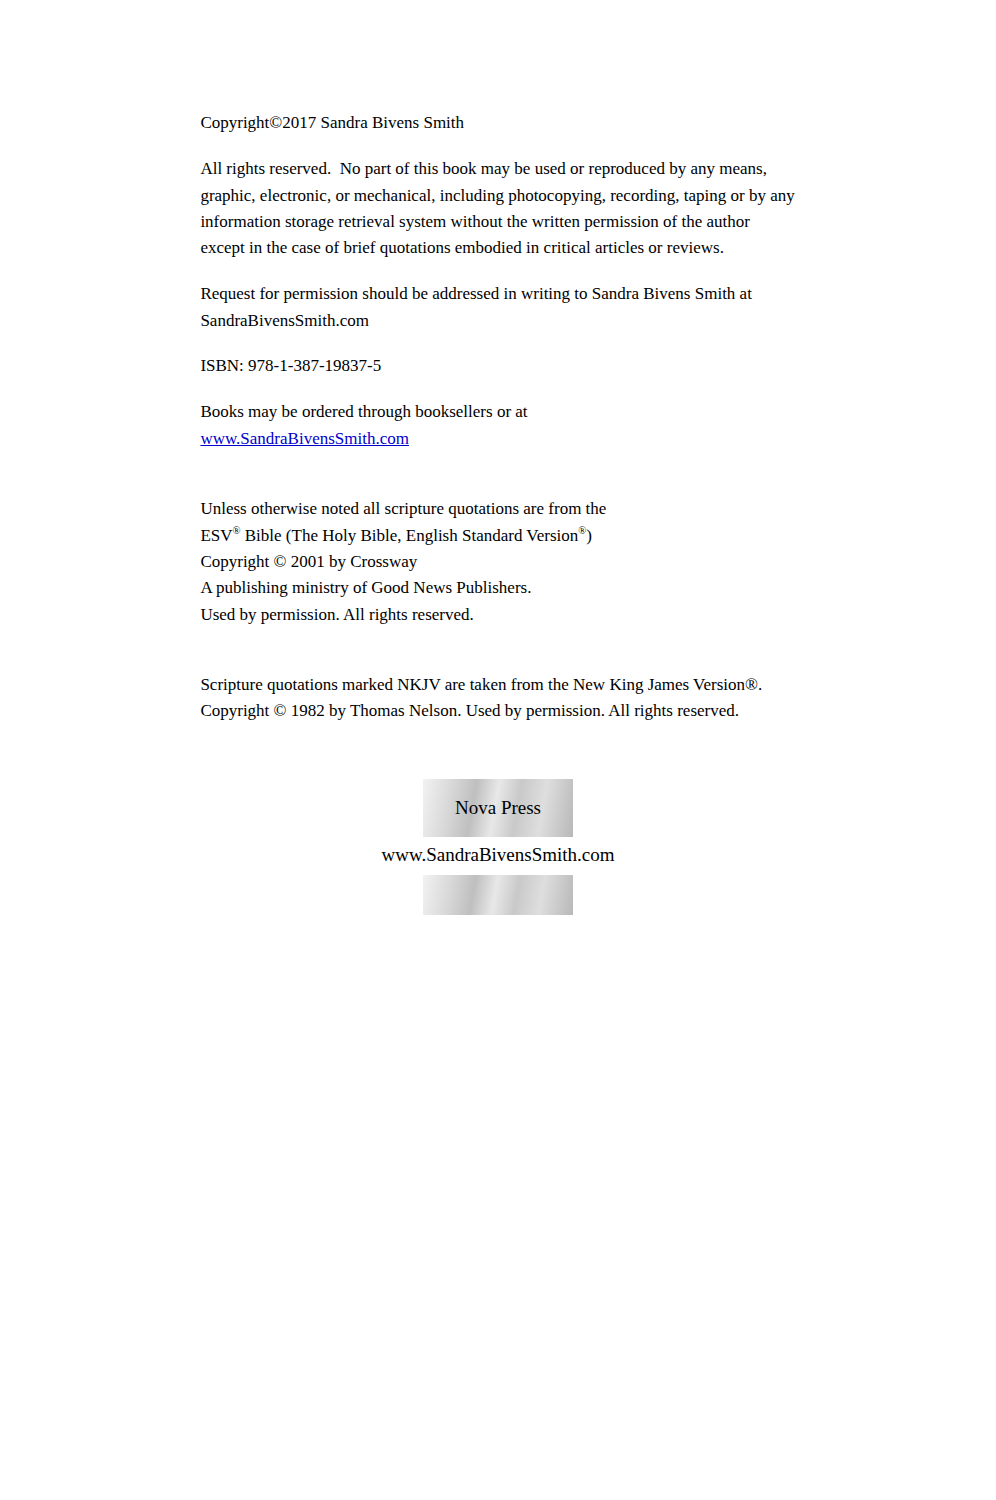Copyright©2017 Sandra Bivens Smith
All rights reserved. No part of this book may be used or reproduced by any means, graphic, electronic, or mechanical, including photocopying, recording, taping or by any information storage retrieval system without the written permission of the author except in the case of brief quotations embodied in critical articles or reviews.
Request for permission should be addressed in writing to Sandra Bivens Smith at SandraBivensSmith.com
ISBN: 978-1-387-19837-5
Books may be ordered through booksellers or at
www.SandraBivensSmith.com
Unless otherwise noted all scripture quotations are from the
ESV® Bible (The Holy Bible, English Standard Version®)
Copyright © 2001 by Crossway
A publishing ministry of Good News Publishers.
Used by permission. All rights reserved.
Scripture quotations marked NKJV are taken from the New King James Version®. Copyright © 1982 by Thomas Nelson. Used by permission. All rights reserved.
Nova Press
www.SandraBivensSmith.com